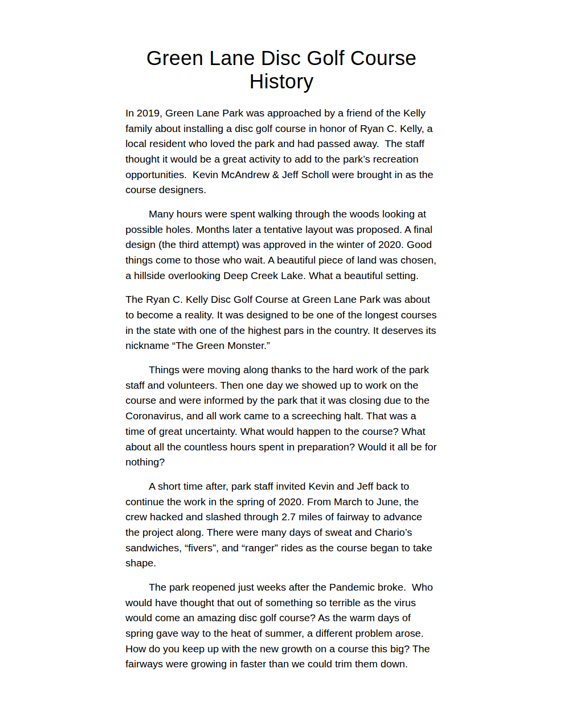Green Lane Disc Golf Course History
In 2019, Green Lane Park was approached by a friend of the Kelly family about installing a disc golf course in honor of Ryan C. Kelly, a local resident who loved the park and had passed away. The staff thought it would be a great activity to add to the park’s recreation opportunities. Kevin McAndrew & Jeff Scholl were brought in as the course designers.
Many hours were spent walking through the woods looking at possible holes. Months later a tentative layout was proposed. A final design (the third attempt) was approved in the winter of 2020. Good things come to those who wait. A beautiful piece of land was chosen, a hillside overlooking Deep Creek Lake. What a beautiful setting.
The Ryan C. Kelly Disc Golf Course at Green Lane Park was about to become a reality. It was designed to be one of the longest courses in the state with one of the highest pars in the country. It deserves its nickname “The Green Monster.”
Things were moving along thanks to the hard work of the park staff and volunteers. Then one day we showed up to work on the course and were informed by the park that it was closing due to the Coronavirus, and all work came to a screeching halt. That was a time of great uncertainty. What would happen to the course? What about all the countless hours spent in preparation? Would it all be for nothing?
A short time after, park staff invited Kevin and Jeff back to continue the work in the spring of 2020. From March to June, the crew hacked and slashed through 2.7 miles of fairway to advance the project along. There were many days of sweat and Chario’s sandwiches, “fivers”, and “ranger” rides as the course began to take shape.
The park reopened just weeks after the Pandemic broke. Who would have thought that out of something so terrible as the virus would come an amazing disc golf course? As the warm days of spring gave way to the heat of summer, a different problem arose. How do you keep up with the new growth on a course this big? The fairways were growing in faster than we could trim them down.